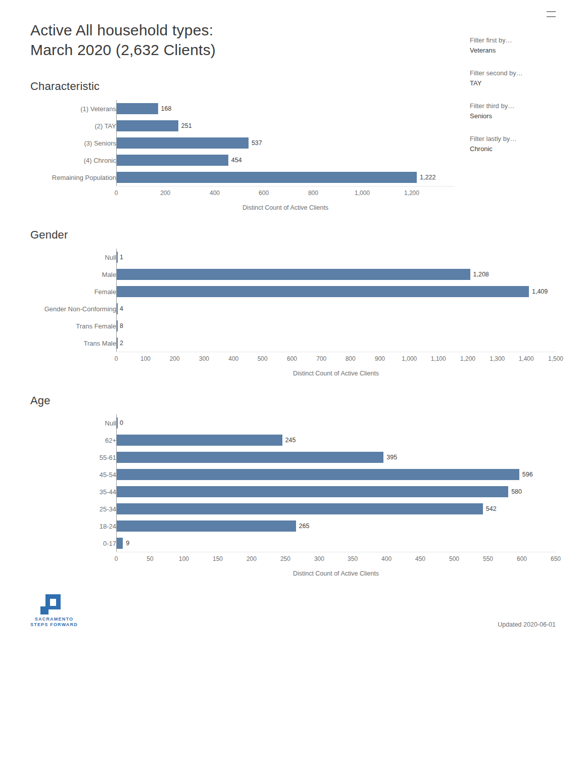Active All household types:
March 2020 (2,632 Clients)
Filter first by…
Veterans
Filter second by…
TAY
Filter third by…
Seniors
Filter lastly by…
Chronic
Characteristic
| (1) Veterans | 168 |
| (2) TAY | 251 |
| (3) Seniors | 537 |
| (4) Chronic | 454 |
| Remaining Population | 1,222 |
0 200 400 600 800 1,000 1,200
Distinct Count of Active Clients
Gender
| Null | 1 |
| Male | 1,208 |
| Female | 1,409 |
| Gender Non-Conforming | 4 |
| Trans Female | 8 |
| Trans Male | 2 |
0 100 200 300 400 500 600 700 800 900 1,000 1,100 1,200 1,300 1,400 1,500
Distinct Count of Active Clients
Age
| Null | 0 |
| 62+ | 245 |
| 55-61 | 395 |
| 45-54 | 596 |
| 35-44 | 580 |
| 25-34 | 542 |
| 18-24 | 265 |
| 0-17 | 9 |
0 50 100 150 200 250 300 350 400 450 500 550 600 650
Distinct Count of Active Clients
SACRAMENTO
STEPS FORWARD
Updated 2020-06-01